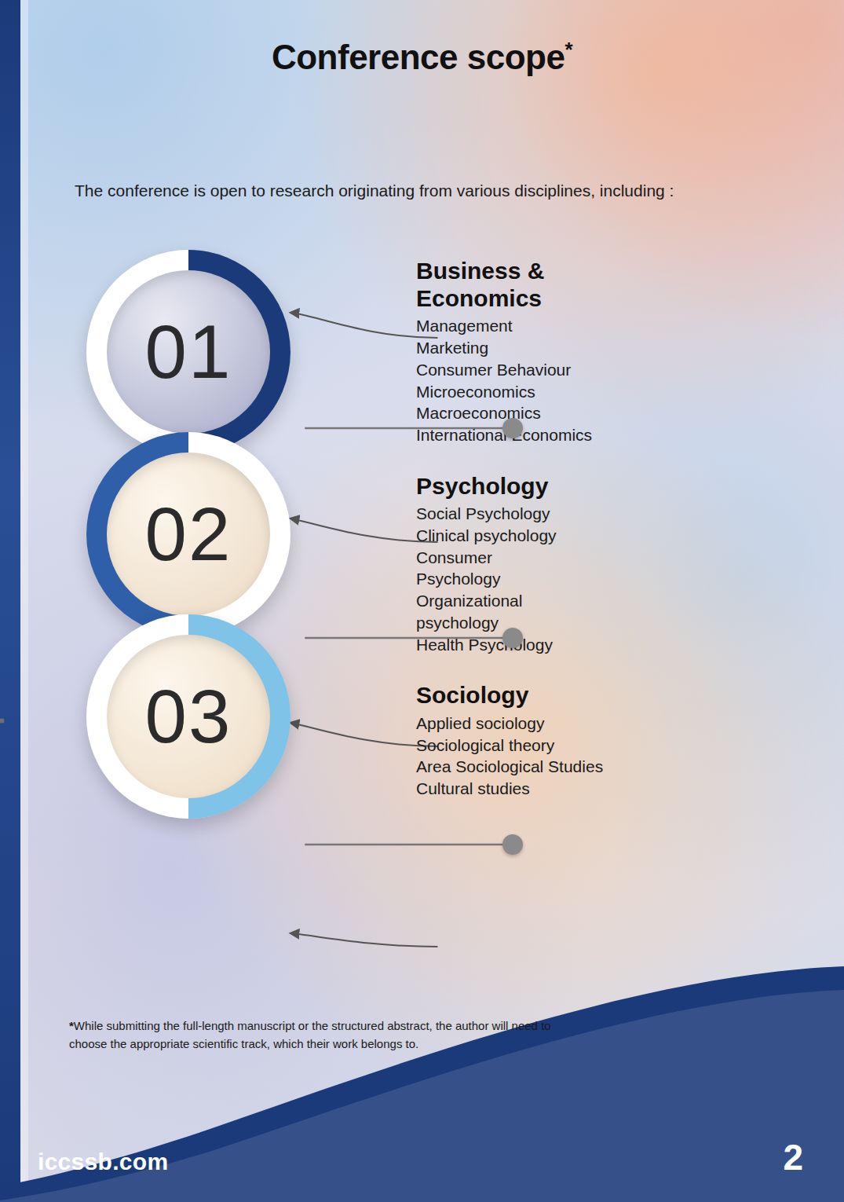Conference scope*
The conference is open to research originating from various disciplines, including :
Conference scope
01
02
03
Business &
Economics
Management
Marketing
Consumer Behaviour
Microeconomics
Macroeconomics
International Economics
Psychology
Social Psychology
Clinical psychology
Consumer
Psychology
Organizational
psychology
Health Psychology
Sociology
Applied sociology
Sociological theory
Area Sociological Studies
Cultural studies
*While submitting the full-length manuscript or the structured abstract, the author will need to choose the appropriate scientific track, which their work belongs to.
iccssb.com
2